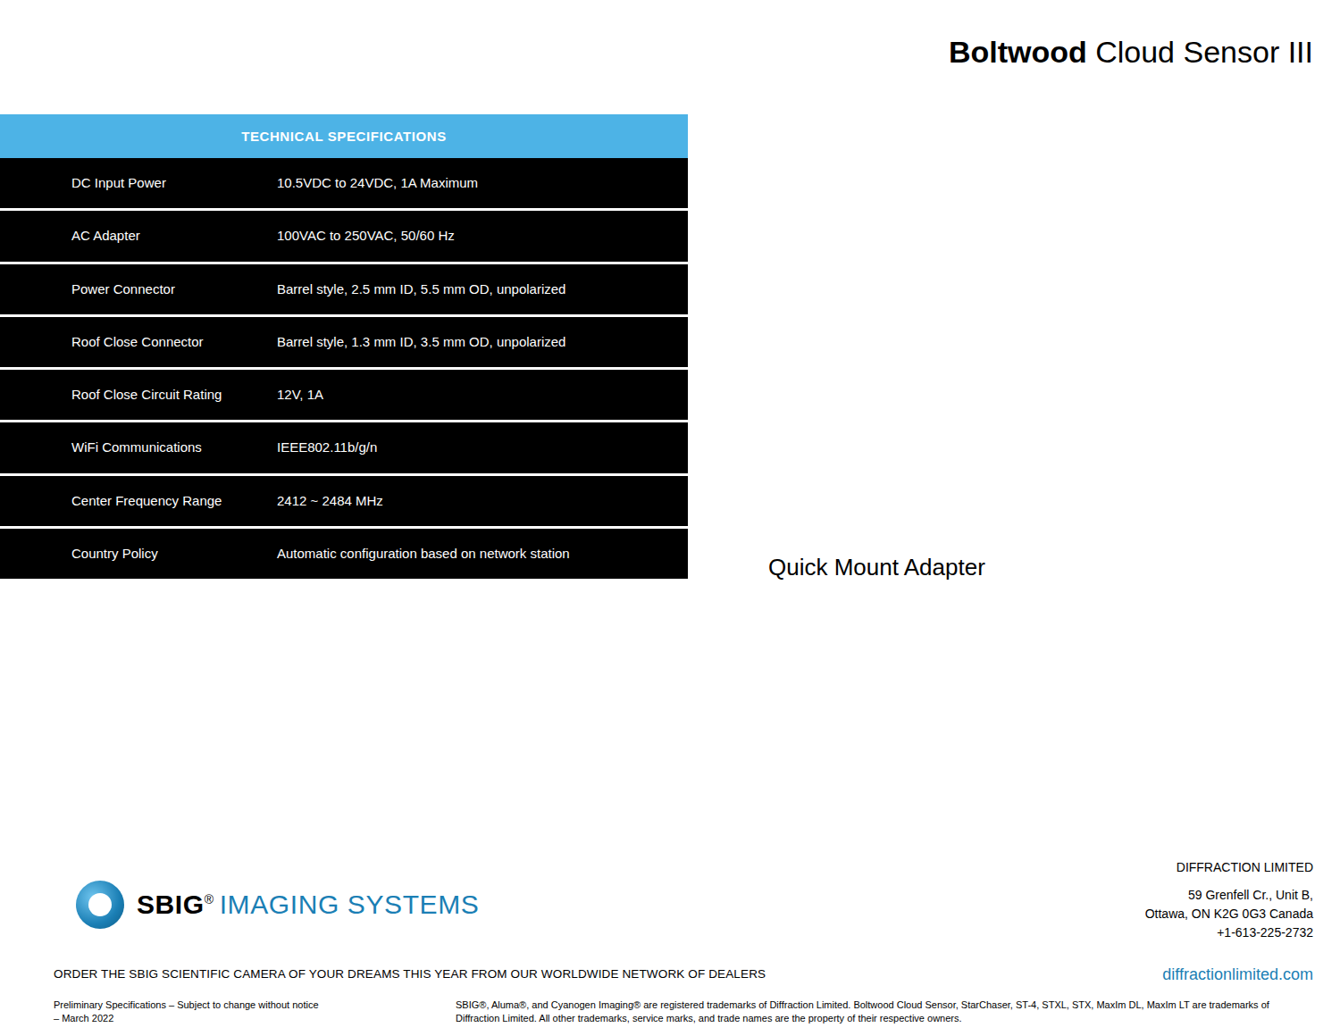Boltwood Cloud Sensor III
| TECHNICAL SPECIFICATIONS |
| --- |
| DC Input Power | 10.5VDC to 24VDC, 1A Maximum |
| AC Adapter | 100VAC to 250VAC, 50/60 Hz |
| Power Connector | Barrel style, 2.5 mm ID, 5.5 mm OD, unpolarized |
| Roof Close Connector | Barrel style, 1.3 mm ID, 3.5 mm OD, unpolarized |
| Roof Close Circuit Rating | 12V, 1A |
| WiFi Communications | IEEE802.11b/g/n |
| Center Frequency Range | 2412 ~ 2484 MHz |
| Country Policy | Automatic configuration based on network station |
Quick Mount Adapter
SBIG®IMAGING SYSTEMS
DIFFRACTION LIMITED
59 Grenfell Cr., Unit B,
Ottawa, ON K2G 0G3 Canada
+1-613-225-2732
ORDER THE SBIG SCIENTIFIC CAMERA OF YOUR DREAMS THIS YEAR FROM OUR WORLDWIDE NETWORK OF DEALERS
diffractionlimited.com
Preliminary Specifications – Subject to change without notice – March 2022
SBIG®, Aluma®, and Cyanogen Imaging® are registered trademarks of Diffraction Limited. Boltwood Cloud Sensor, StarChaser, ST-4, STXL, STX, MaxIm DL, MaxIm LT are trademarks of Diffraction Limited. All other trademarks, service marks, and trade names are the property of their respective owners.